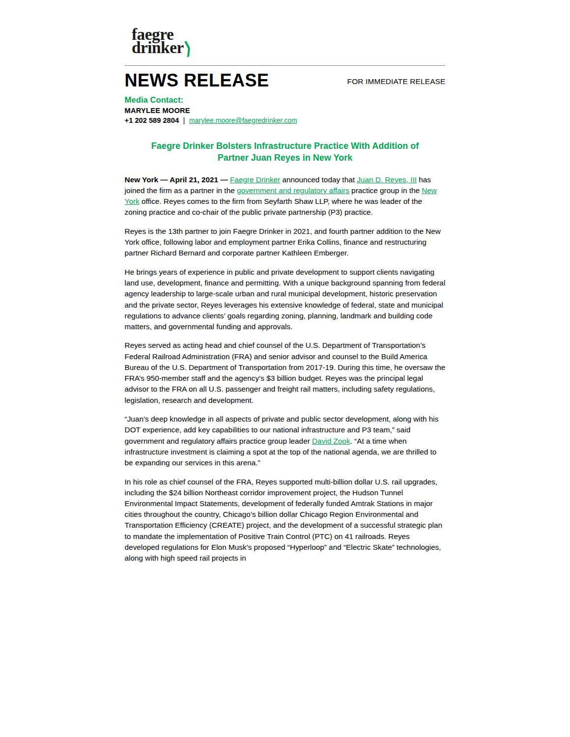faegre drinker⟩
NEWS RELEASE
FOR IMMEDIATE RELEASE
Media Contact:
MARYLEE MOORE
+1 202 589 2804 | marylee.moore@faegredrinker.com
Faegre Drinker Bolsters Infrastructure Practice With Addition of Partner Juan Reyes in New York
New York — April 21, 2021 — Faegre Drinker announced today that Juan D. Reyes, III has joined the firm as a partner in the government and regulatory affairs practice group in the New York office. Reyes comes to the firm from Seyfarth Shaw LLP, where he was leader of the zoning practice and co-chair of the public private partnership (P3) practice.
Reyes is the 13th partner to join Faegre Drinker in 2021, and fourth partner addition to the New York office, following labor and employment partner Erika Collins, finance and restructuring partner Richard Bernard and corporate partner Kathleen Emberger.
He brings years of experience in public and private development to support clients navigating land use, development, finance and permitting. With a unique background spanning from federal agency leadership to large-scale urban and rural municipal development, historic preservation and the private sector, Reyes leverages his extensive knowledge of federal, state and municipal regulations to advance clients’ goals regarding zoning, planning, landmark and building code matters, and governmental funding and approvals.
Reyes served as acting head and chief counsel of the U.S. Department of Transportation’s Federal Railroad Administration (FRA) and senior advisor and counsel to the Build America Bureau of the U.S. Department of Transportation from 2017-19. During this time, he oversaw the FRA’s 950-member staff and the agency’s $3 billion budget. Reyes was the principal legal advisor to the FRA on all U.S. passenger and freight rail matters, including safety regulations, legislation, research and development.
“Juan’s deep knowledge in all aspects of private and public sector development, along with his DOT experience, add key capabilities to our national infrastructure and P3 team,” said government and regulatory affairs practice group leader David Zook. “At a time when infrastructure investment is claiming a spot at the top of the national agenda, we are thrilled to be expanding our services in this arena.”
In his role as chief counsel of the FRA, Reyes supported multi-billion dollar U.S. rail upgrades, including the $24 billion Northeast corridor improvement project, the Hudson Tunnel Environmental Impact Statements, development of federally funded Amtrak Stations in major cities throughout the country, Chicago’s billion dollar Chicago Region Environmental and Transportation Efficiency (CREATE) project, and the development of a successful strategic plan to mandate the implementation of Positive Train Control (PTC) on 41 railroads. Reyes developed regulations for Elon Musk’s proposed “Hyperloop” and “Electric Skate” technologies, along with high speed rail projects in